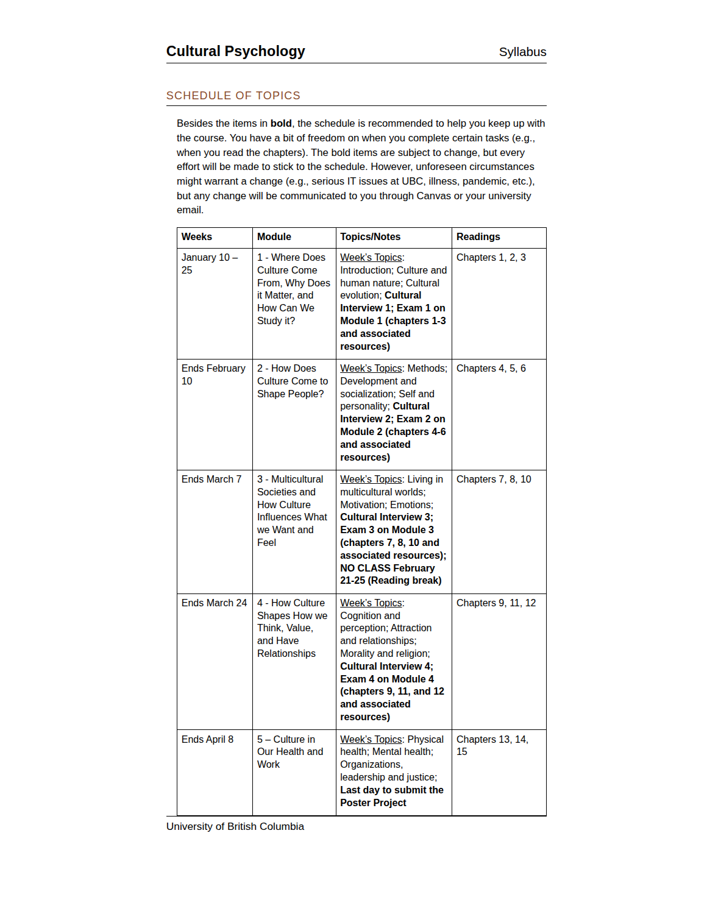Cultural Psychology
Syllabus
SCHEDULE OF TOPICS
Besides the items in bold, the schedule is recommended to help you keep up with the course. You have a bit of freedom on when you complete certain tasks (e.g., when you read the chapters). The bold items are subject to change, but every effort will be made to stick to the schedule. However, unforeseen circumstances might warrant a change (e.g., serious IT issues at UBC, illness, pandemic, etc.), but any change will be communicated to you through Canvas or your university email.
| Weeks | Module | Topics/Notes | Readings |
| --- | --- | --- | --- |
| January 10 – 25 | 1 - Where Does Culture Come From, Why Does it Matter, and How Can We Study it? | Week’s Topics : Introduction; Culture and human nature; Cultural evolution; Cultural Interview 1; Exam 1 on Module 1 (chapters 1-3 and associated resources) | Chapters 1, 2, 3 |
| Ends February 10 | 2 - How Does Culture Come to Shape People? | Week’s Topics : Methods; Development and socialization; Self and personality; Cultural Interview 2; Exam 2 on Module 2 (chapters 4-6 and associated resources) | Chapters 4, 5, 6 |
| Ends March 7 | 3 - Multicultural Societies and How Culture Influences What we Want and Feel | Week’s Topics : Living in multicultural worlds; Motivation; Emotions; Cultural Interview 3; Exam 3 on Module 3 (chapters 7, 8, 10 and associated resources); NO CLASS February 21-25 (Reading break) | Chapters 7, 8, 10 |
| Ends March 24 | 4 - How Culture Shapes How we Think, Value, and Have Relationships | Week’s Topics : Cognition and perception; Attraction and relationships; Morality and religion; Cultural Interview 4; Exam 4 on Module 4 (chapters 9, 11, and 12 and associated resources) | Chapters 9, 11, 12 |
| Ends April 8 | 5 – Culture in Our Health and Work | Week’s Topics : Physical health; Mental health; Organizations, leadership and justice; Last day to submit the Poster Project | Chapters 13, 14, 15 |
University of British Columbia